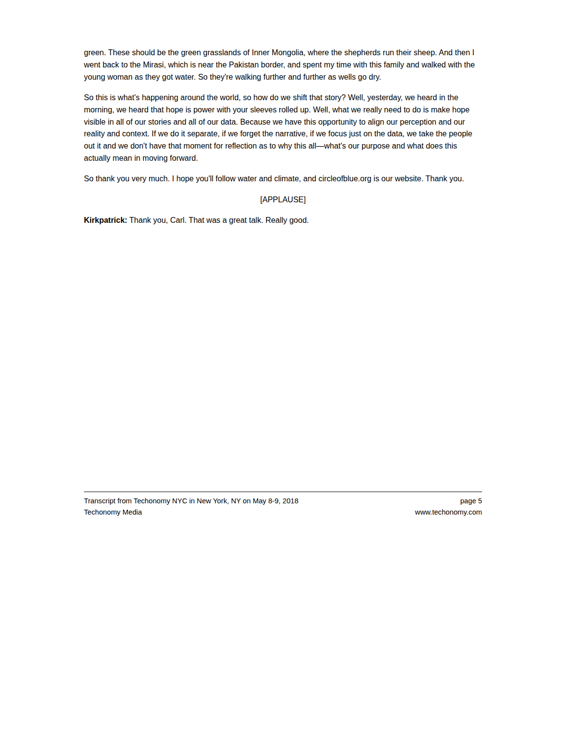green. These should be the green grasslands of Inner Mongolia, where the shepherds run their sheep. And then I went back to the Mirasi, which is near the Pakistan border, and spent my time with this family and walked with the young woman as they got water. So they're walking further and further as wells go dry.
So this is what's happening around the world, so how do we shift that story? Well, yesterday, we heard in the morning, we heard that hope is power with your sleeves rolled up. Well, what we really need to do is make hope visible in all of our stories and all of our data. Because we have this opportunity to align our perception and our reality and context. If we do it separate, if we forget the narrative, if we focus just on the data, we take the people out it and we don't have that moment for reflection as to why this all—what's our purpose and what does this actually mean in moving forward.
So thank you very much. I hope you'll follow water and climate, and circleofblue.org is our website. Thank you.
[APPLAUSE]
Kirkpatrick: Thank you, Carl. That was a great talk. Really good.
Transcript from Techonomy NYC in New York, NY on May 8-9, 2018
page 5
Techonomy Media
www.techonomy.com